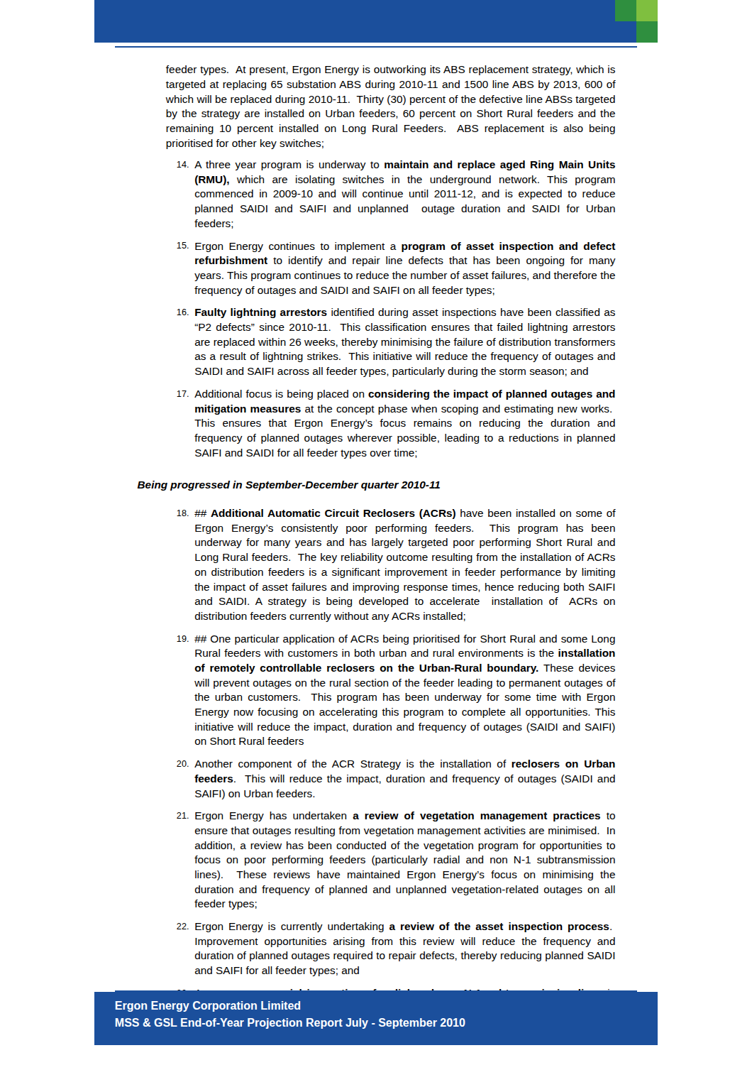14
feeder types. At present, Ergon Energy is outworking its ABS replacement strategy, which is targeted at replacing 65 substation ABS during 2010-11 and 1500 line ABS by 2013, 600 of which will be replaced during 2010-11. Thirty (30) percent of the defective line ABSs targeted by the strategy are installed on Urban feeders, 60 percent on Short Rural feeders and the remaining 10 percent installed on Long Rural Feeders. ABS replacement is also being prioritised for other key switches;
14. A three year program is underway to maintain and replace aged Ring Main Units (RMU), which are isolating switches in the underground network. This program commenced in 2009-10 and will continue until 2011-12, and is expected to reduce planned SAIDI and SAIFI and unplanned outage duration and SAIDI for Urban feeders;
15. Ergon Energy continues to implement a program of asset inspection and defect refurbishment to identify and repair line defects that has been ongoing for many years. This program continues to reduce the number of asset failures, and therefore the frequency of outages and SAIDI and SAIFI on all feeder types;
16. Faulty lightning arrestors identified during asset inspections have been classified as “P2 defects” since 2010-11. This classification ensures that failed lightning arrestors are replaced within 26 weeks, thereby minimising the failure of distribution transformers as a result of lightning strikes. This initiative will reduce the frequency of outages and SAIDI and SAIFI across all feeder types, particularly during the storm season; and
17. Additional focus is being placed on considering the impact of planned outages and mitigation measures at the concept phase when scoping and estimating new works. This ensures that Ergon Energy’s focus remains on reducing the duration and frequency of planned outages wherever possible, leading to a reductions in planned SAIFI and SAIDI for all feeder types over time;
Being progressed in September-December quarter 2010-11
18.## Additional Automatic Circuit Reclosers (ACRs) have been installed on some of Ergon Energy’s consistently poor performing feeders. This program has been underway for many years and has largely targeted poor performing Short Rural and Long Rural feeders. The key reliability outcome resulting from the installation of ACRs on distribution feeders is a significant improvement in feeder performance by limiting the impact of asset failures and improving response times, hence reducing both SAIFI and SAIDI. A strategy is being developed to accelerate installation of ACRs on distribution feeders currently without any ACRs installed;
19.## One particular application of ACRs being prioritised for Short Rural and some Long Rural feeders with customers in both urban and rural environments is the installation of remotely controllable reclosers on the Urban-Rural boundary. These devices will prevent outages on the rural section of the feeder leading to permanent outages of the urban customers. This program has been underway for some time with Ergon Energy now focusing on accelerating this program to complete all opportunities. This initiative will reduce the impact, duration and frequency of outages (SAIDI and SAIFI) on Short Rural feeders
20. Another component of the ACR Strategy is the installation of reclosers on Urban feeders. This will reduce the impact, duration and frequency of outages (SAIDI and SAIFI) on Urban feeders.
21. Ergon Energy has undertaken a review of vegetation management practices to ensure that outages resulting from vegetation management activities are minimised. In addition, a review has been conducted of the vegetation program for opportunities to focus on poor performing feeders (particularly radial and non N-1 subtransmission lines). These reviews have maintained Ergon Energy’s focus on minimising the duration and frequency of planned and unplanned vegetation-related outages on all feeder types;
22. Ergon Energy is currently undertaking a review of the asset inspection process. Improvement opportunities arising from this review will reduce the frequency and duration of planned outages required to repair defects, thereby reducing planned SAIDI and SAIFI for all feeder types; and
23. A pre-summer aerial inspection of radial and non N-1 subtransmission lines is carried out each year to identify defects and to allow sufficient time to rectify any latent defects before the storm season. This initiative continues to reduce the frequency of outages and SAIDI and SAIFI across all feeder types;
Ergon Energy Corporation Limited
MSS & GSL End-of-Year Projection Report July - September 2010